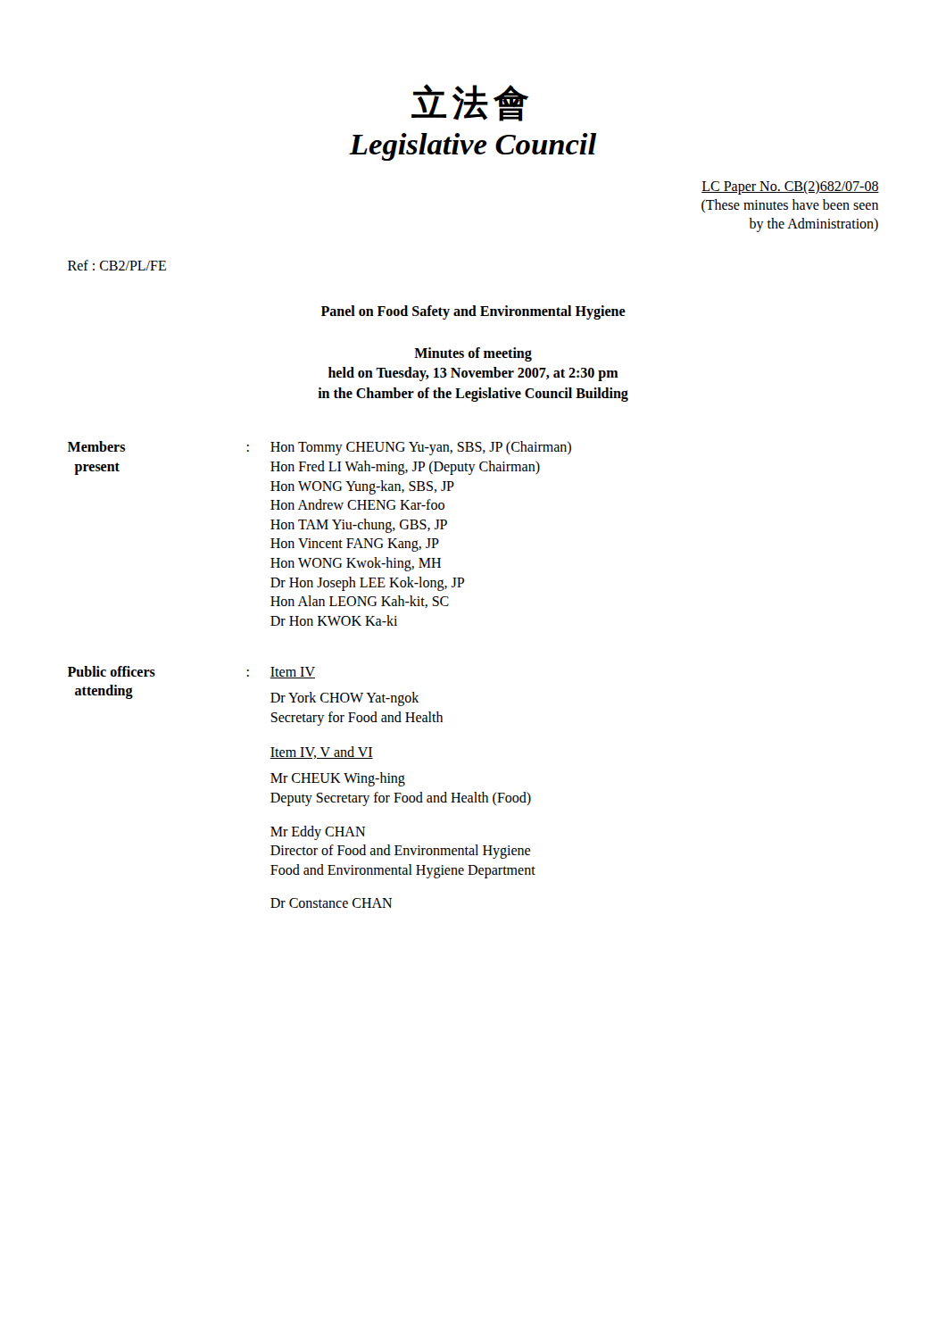立法會
Legislative Council
LC Paper No. CB(2)682/07-08
(These minutes have been seen
by the Administration)
Ref : CB2/PL/FE
Panel on Food Safety and Environmental Hygiene
Minutes of meeting
held on Tuesday, 13 November 2007, at 2:30 pm
in the Chamber of the Legislative Council Building
| Members present | : | Hon Tommy CHEUNG Yu-yan, SBS, JP (Chairman) Hon Fred LI Wah-ming, JP (Deputy Chairman) Hon WONG Yung-kan, SBS, JP Hon Andrew CHENG Kar-foo Hon TAM Yiu-chung, GBS, JP Hon Vincent FANG Kang, JP Hon WONG Kwok-hing, MH Dr Hon Joseph LEE Kok-long, JP Hon Alan LEONG Kah-kit, SC Dr Hon KWOK Ka-ki |
| Public officers attending | : | Item IV Dr York CHOW Yat-ngok Secretary for Food and Health Item IV, V and VI Mr CHEUK Wing-hing Deputy Secretary for Food and Health (Food) Mr Eddy CHAN Director of Food and Environmental Hygiene Food and Environmental Hygiene Department Dr Constance CHAN |